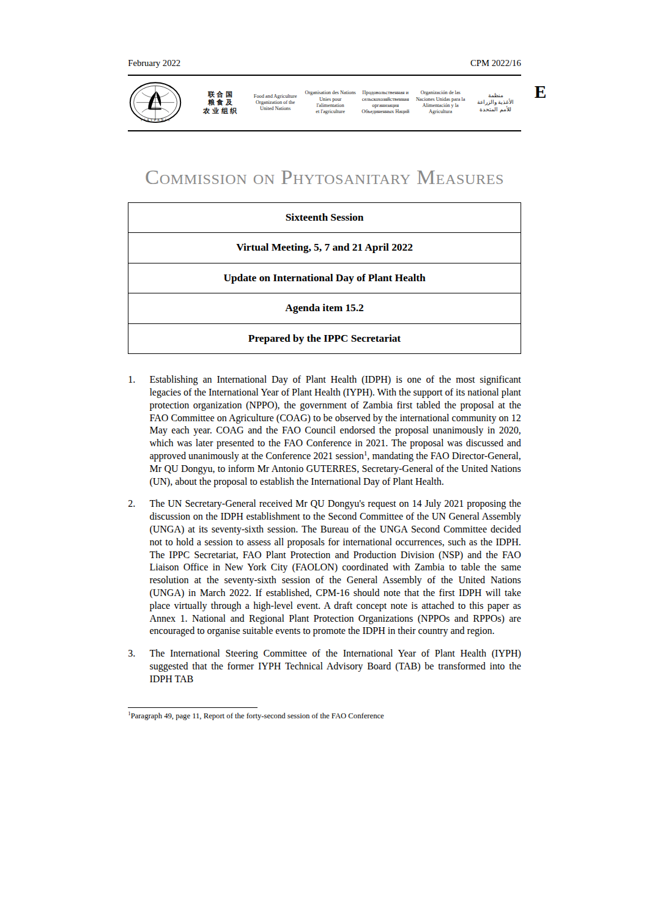February 2022
CPM 2022/16
E
F I A T P A N I S
联 合 国
粮 食 及
农 业 组 织
Food and Agriculture
Organization of the
United Nations
Organisation des Nations
Unies pour l'alimentation
et l'agriculture
Продовольственная и
сельскохозяйственная организация
Объединенных Наций
Organización de las
Naciones Unidas para la
Alimentación y la Agricultura
منظمة
الأغذية والزراعة
للأمم المتحدة
Commission on Phytosanitary Measures
| Sixteenth Session |
| Virtual Meeting, 5, 7 and 21 April 2022 |
| Update on International Day of Plant Health |
| Agenda item 15.2 |
| Prepared by the IPPC Secretariat |
1. Establishing an International Day of Plant Health (IDPH) is one of the most significant legacies of the International Year of Plant Health (IYPH). With the support of its national plant protection organization (NPPO), the government of Zambia first tabled the proposal at the FAO Committee on Agriculture (COAG) to be observed by the international community on 12 May each year. COAG and the FAO Council endorsed the proposal unanimously in 2020, which was later presented to the FAO Conference in 2021. The proposal was discussed and approved unanimously at the Conference 2021 session1, mandating the FAO Director-General, Mr QU Dongyu, to inform Mr Antonio GUTERRES, Secretary-General of the United Nations (UN), about the proposal to establish the International Day of Plant Health.
2. The UN Secretary-General received Mr QU Dongyu's request on 14 July 2021 proposing the discussion on the IDPH establishment to the Second Committee of the UN General Assembly (UNGA) at its seventy-sixth session. The Bureau of the UNGA Second Committee decided not to hold a session to assess all proposals for international occurrences, such as the IDPH. The IPPC Secretariat, FAO Plant Protection and Production Division (NSP) and the FAO Liaison Office in New York City (FAOLON) coordinated with Zambia to table the same resolution at the seventy-sixth session of the General Assembly of the United Nations (UNGA) in March 2022. If established, CPM-16 should note that the first IDPH will take place virtually through a high-level event. A draft concept note is attached to this paper as Annex 1. National and Regional Plant Protection Organizations (NPPOs and RPPOs) are encouraged to organise suitable events to promote the IDPH in their country and region.
3. The International Steering Committee of the International Year of Plant Health (IYPH) suggested that the former IYPH Technical Advisory Board (TAB) be transformed into the IDPH TAB
1Paragraph 49, page 11, Report of the forty-second session of the FAO Conference